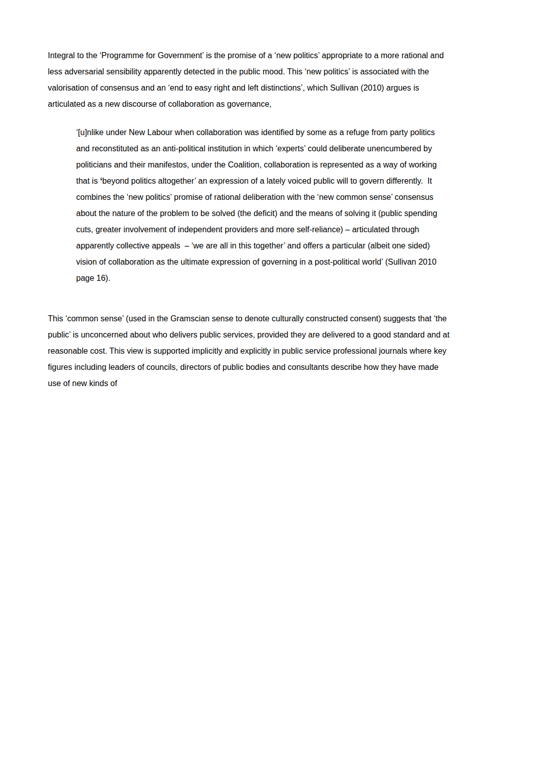Integral to the ‘Programme for Government’ is the promise of a ‘new politics’ appropriate to a more rational and less adversarial sensibility apparently detected in the public mood. This ‘new politics’ is associated with the valorisation of consensus and an ‘end to easy right and left distinctions’, which Sullivan (2010) argues is articulated as a new discourse of collaboration as governance,
‘[u]nlike under New Labour when collaboration was identified by some as a refuge from party politics and reconstituted as an anti-political institution in which ‘experts’ could deliberate unencumbered by politicians and their manifestos, under the Coalition, collaboration is represented as a way of working that is ‘beyond politics altogether’ an expression of a lately voiced public will to govern differently. It combines the ‘new politics’ promise of rational deliberation with the ‘new common sense’ consensus about the nature of the problem to be solved (the deficit) and the means of solving it (public spending cuts, greater involvement of independent providers and more self-reliance) – articulated through apparently collective appeals – ‘we are all in this together’ and offers a particular (albeit one sided) vision of collaboration as the ultimate expression of governing in a post-political world’ (Sullivan 2010 page 16).
This ‘common sense’ (used in the Gramscian sense to denote culturally constructed consent) suggests that ‘the public’ is unconcerned about who delivers public services, provided they are delivered to a good standard and at reasonable cost. This view is supported implicitly and explicitly in public service professional journals where key figures including leaders of councils, directors of public bodies and consultants describe how they have made use of new kinds of